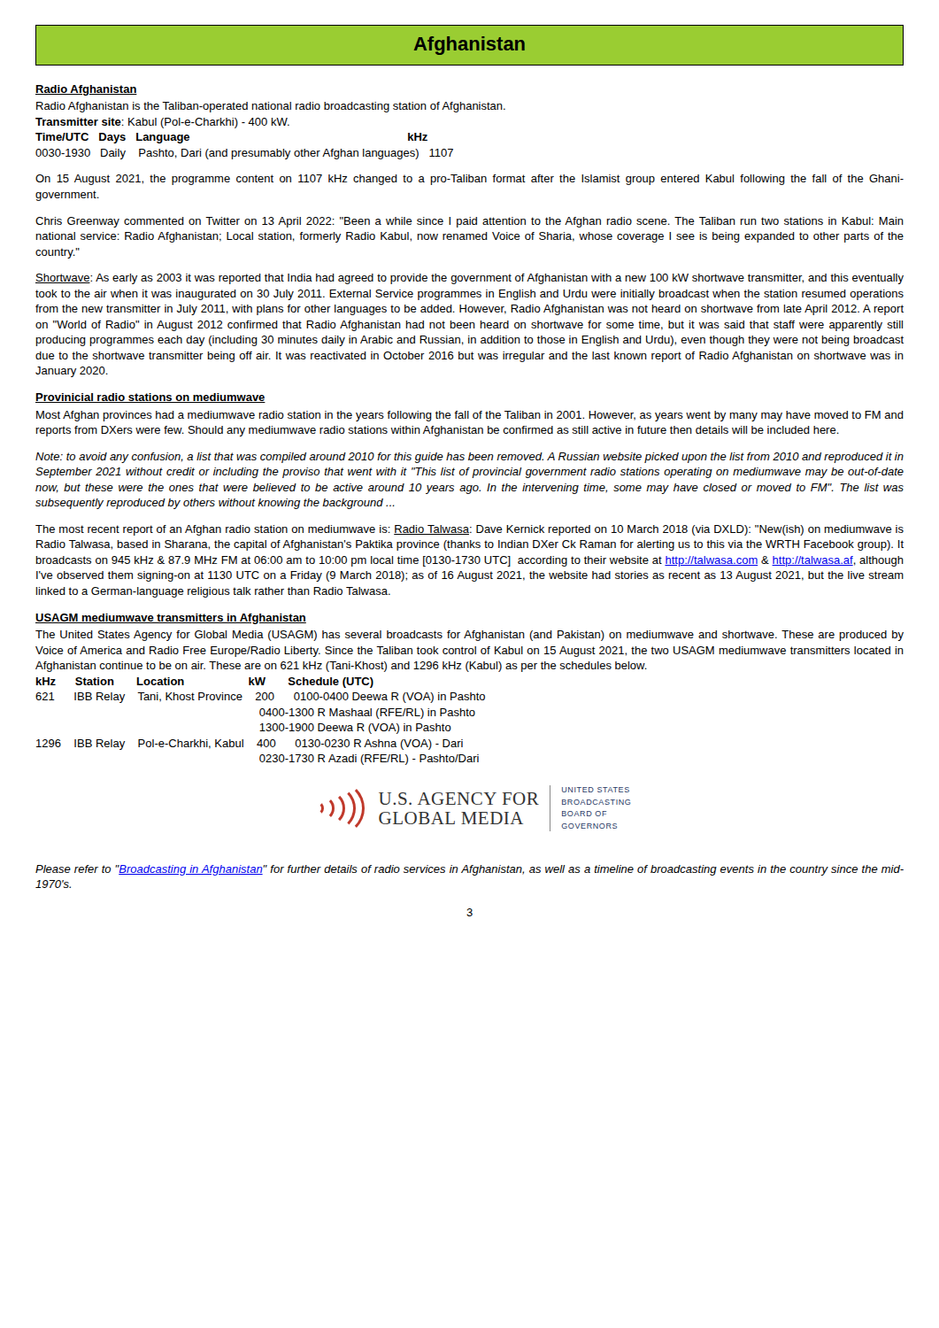Afghanistan
Radio Afghanistan
Radio Afghanistan is the Taliban-operated national radio broadcasting station of Afghanistan.
Transmitter site: Kabul (Pol-e-Charkhi) - 400 kW.
Time/UTC Days Language kHz 0030-1930 Daily Pashto, Dari (and presumably other Afghan languages) 1107
On 15 August 2021, the programme content on 1107 kHz changed to a pro-Taliban format after the Islamist group entered Kabul following the fall of the Ghani-government.
Chris Greenway commented on Twitter on 13 April 2022: "Been a while since I paid attention to the Afghan radio scene. The Taliban run two stations in Kabul: Main national service: Radio Afghanistan; Local station, formerly Radio Kabul, now renamed Voice of Sharia, whose coverage I see is being expanded to other parts of the country."
Shortwave: As early as 2003 it was reported that India had agreed to provide the government of Afghanistan with a new 100 kW shortwave transmitter, and this eventually took to the air when it was inaugurated on 30 July 2011. External Service programmes in English and Urdu were initially broadcast when the station resumed operations from the new transmitter in July 2011, with plans for other languages to be added. However, Radio Afghanistan was not heard on shortwave from late April 2012. A report on "World of Radio" in August 2012 confirmed that Radio Afghanistan had not been heard on shortwave for some time, but it was said that staff were apparently still producing programmes each day (including 30 minutes daily in Arabic and Russian, in addition to those in English and Urdu), even though they were not being broadcast due to the shortwave transmitter being off air. It was reactivated in October 2016 but was irregular and the last known report of Radio Afghanistan on shortwave was in January 2020.
Provinicial radio stations on mediumwave
Most Afghan provinces had a mediumwave radio station in the years following the fall of the Taliban in 2001. However, as years went by many may have moved to FM and reports from DXers were few. Should any mediumwave radio stations within Afghanistan be confirmed as still active in future then details will be included here.
Note: to avoid any confusion, a list that was compiled around 2010 for this guide has been removed. A Russian website picked upon the list from 2010 and reproduced it in September 2021 without credit or including the proviso that went with it "This list of provincial government radio stations operating on mediumwave may be out-of-date now, but these were the ones that were believed to be active around 10 years ago. In the intervening time, some may have closed or moved to FM". The list was subsequently reproduced by others without knowing the background ...
The most recent report of an Afghan radio station on mediumwave is: Radio Talwasa: Dave Kernick reported on 10 March 2018 (via DXLD): "New(ish) on mediumwave is Radio Talwasa, based in Sharana, the capital of Afghanistan's Paktika province (thanks to Indian DXer Ck Raman for alerting us to this via the WRTH Facebook group). It broadcasts on 945 kHz & 87.9 MHz FM at 06:00 am to 10:00 pm local time [0130-1730 UTC] according to their website at http://talwasa.com & http://talwasa.af, although I've observed them signing-on at 1130 UTC on a Friday (9 March 2018); as of 16 August 2021, the website had stories as recent as 13 August 2021, but the live stream linked to a German-language religious talk rather than Radio Talwasa.
USAGM mediumwave transmitters in Afghanistan
The United States Agency for Global Media (USAGM) has several broadcasts for Afghanistan (and Pakistan) on mediumwave and shortwave. These are produced by Voice of America and Radio Free Europe/Radio Liberty. Since the Taliban took control of Kabul on 15 August 2021, the two USAGM mediumwave transmitters located in Afghanistan continue to be on air. These are on 621 kHz (Tani-Khost) and 1296 kHz (Kabul) as per the schedules below.
kHz Station Location kW Schedule (UTC) 621 IBB Relay Tani, Khost Province 200 0100-0400 Deewa R (VOA) in Pashto 0400-1300 R Mashaal (RFE/RL) in Pashto 1300-1900 Deewa R (VOA) in Pashto 1296 IBB Relay Pol-e-Charkhi, Kabul 400 0130-0230 R Ashna (VOA) - Dari 0230-1730 R Azadi (RFE/RL) - Pashto/Dari
U.S. AGENCY FOR
GLOBAL MEDIA
UNITED STATES
BROADCASTING
BOARD OF
GOVERNORS
Please refer to "Broadcasting in Afghanistan" for further details of radio services in Afghanistan, as well as a timeline of broadcasting events in the country since the mid-1970's.
3